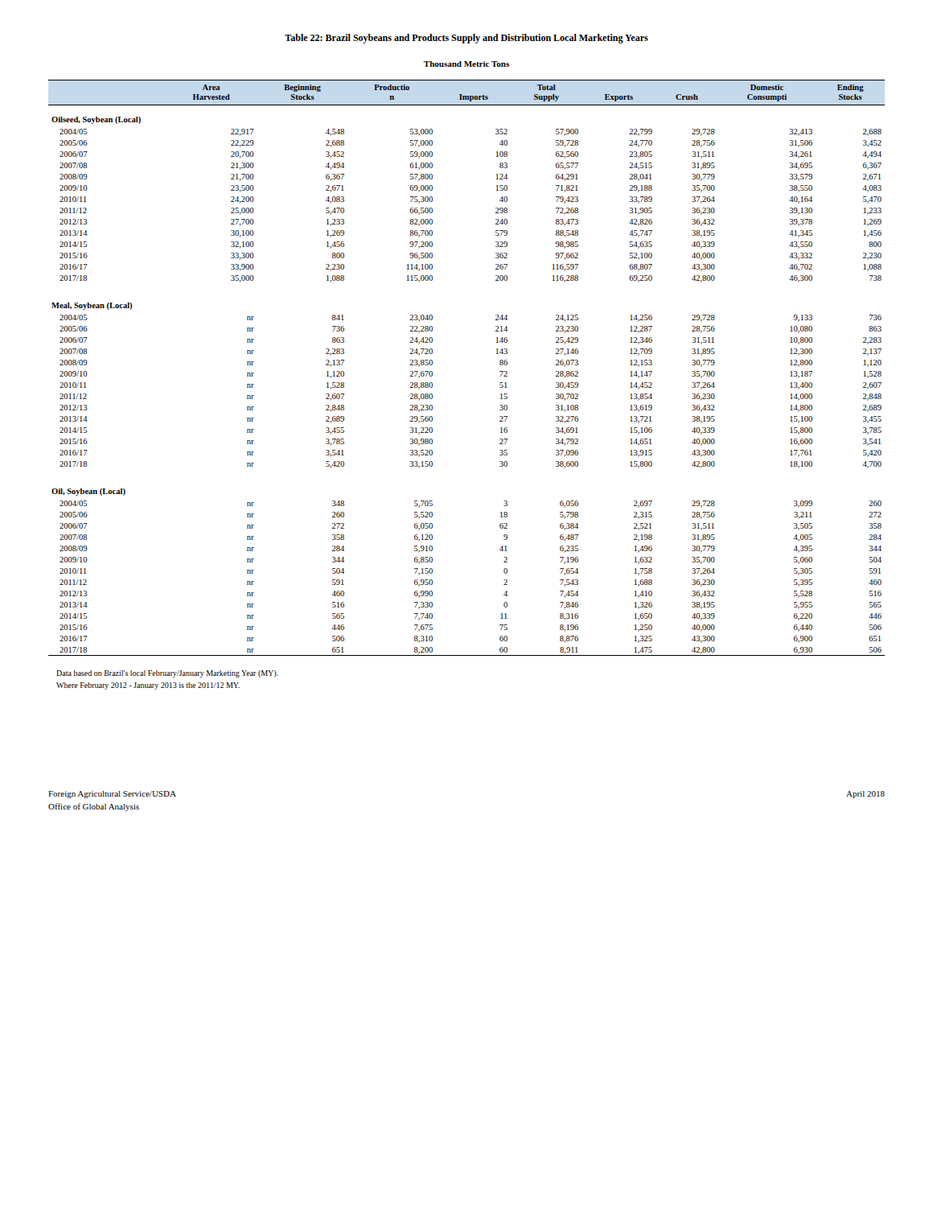Table 22: Brazil Soybeans and Products Supply and Distribution Local Marketing Years
Thousand Metric Tons
| | Area Harvested | Beginning Stocks | Productio n | Imports | Total Supply | Exports | Crush | Domestic Consumpti | Ending Stocks |
| --- | --- | --- | --- | --- | --- | --- | --- | --- | --- |
| Oilseed, Soybean (Local) |
| 2004/05 | 22,917 | 4,548 | 53,000 | 352 | 57,900 | 22,799 | 29,728 | 32,413 | 2,688 |
| 2005/06 | 22,229 | 2,688 | 57,000 | 40 | 59,728 | 24,770 | 28,756 | 31,506 | 3,452 |
| 2006/07 | 20,700 | 3,452 | 59,000 | 108 | 62,560 | 23,805 | 31,511 | 34,261 | 4,494 |
| 2007/08 | 21,300 | 4,494 | 61,000 | 83 | 65,577 | 24,515 | 31,895 | 34,695 | 6,367 |
| 2008/09 | 21,700 | 6,367 | 57,800 | 124 | 64,291 | 28,041 | 30,779 | 33,579 | 2,671 |
| 2009/10 | 23,500 | 2,671 | 69,000 | 150 | 71,821 | 29,188 | 35,700 | 38,550 | 4,083 |
| 2010/11 | 24,200 | 4,083 | 75,300 | 40 | 79,423 | 33,789 | 37,264 | 40,164 | 5,470 |
| 2011/12 | 25,000 | 5,470 | 66,500 | 298 | 72,268 | 31,905 | 36,230 | 39,130 | 1,233 |
| 2012/13 | 27,700 | 1,233 | 82,000 | 240 | 83,473 | 42,826 | 36,432 | 39,378 | 1,269 |
| 2013/14 | 30,100 | 1,269 | 86,700 | 579 | 88,548 | 45,747 | 38,195 | 41,345 | 1,456 |
| 2014/15 | 32,100 | 1,456 | 97,200 | 329 | 98,985 | 54,635 | 40,339 | 43,550 | 800 |
| 2015/16 | 33,300 | 800 | 96,500 | 362 | 97,662 | 52,100 | 40,000 | 43,332 | 2,230 |
| 2016/17 | 33,900 | 2,230 | 114,100 | 267 | 116,597 | 68,807 | 43,300 | 46,702 | 1,088 |
| 2017/18 | 35,000 | 1,088 | 115,000 | 200 | 116,288 | 69,250 | 42,800 | 46,300 | 738 |
| Meal, Soybean (Local) |
| 2004/05 | nr | 841 | 23,040 | 244 | 24,125 | 14,256 | 29,728 | 9,133 | 736 |
| 2005/06 | nr | 736 | 22,280 | 214 | 23,230 | 12,287 | 28,756 | 10,080 | 863 |
| 2006/07 | nr | 863 | 24,420 | 146 | 25,429 | 12,346 | 31,511 | 10,800 | 2,283 |
| 2007/08 | nr | 2,283 | 24,720 | 143 | 27,146 | 12,709 | 31,895 | 12,300 | 2,137 |
| 2008/09 | nr | 2,137 | 23,850 | 86 | 26,073 | 12,153 | 30,779 | 12,800 | 1,120 |
| 2009/10 | nr | 1,120 | 27,670 | 72 | 28,862 | 14,147 | 35,700 | 13,187 | 1,528 |
| 2010/11 | nr | 1,528 | 28,880 | 51 | 30,459 | 14,452 | 37,264 | 13,400 | 2,607 |
| 2011/12 | nr | 2,607 | 28,080 | 15 | 30,702 | 13,854 | 36,230 | 14,000 | 2,848 |
| 2012/13 | nr | 2,848 | 28,230 | 30 | 31,108 | 13,619 | 36,432 | 14,800 | 2,689 |
| 2013/14 | nr | 2,689 | 29,560 | 27 | 32,276 | 13,721 | 38,195 | 15,100 | 3,455 |
| 2014/15 | nr | 3,455 | 31,220 | 16 | 34,691 | 15,106 | 40,339 | 15,800 | 3,785 |
| 2015/16 | nr | 3,785 | 30,980 | 27 | 34,792 | 14,651 | 40,000 | 16,600 | 3,541 |
| 2016/17 | nr | 3,541 | 33,520 | 35 | 37,096 | 13,915 | 43,300 | 17,761 | 5,420 |
| 2017/18 | nr | 5,420 | 33,150 | 30 | 38,600 | 15,800 | 42,800 | 18,100 | 4,700 |
| Oil, Soybean (Local) |
| 2004/05 | nr | 348 | 5,705 | 3 | 6,056 | 2,697 | 29,728 | 3,099 | 260 |
| 2005/06 | nr | 260 | 5,520 | 18 | 5,798 | 2,315 | 28,756 | 3,211 | 272 |
| 2006/07 | nr | 272 | 6,050 | 62 | 6,384 | 2,521 | 31,511 | 3,505 | 358 |
| 2007/08 | nr | 358 | 6,120 | 9 | 6,487 | 2,198 | 31,895 | 4,005 | 284 |
| 2008/09 | nr | 284 | 5,910 | 41 | 6,235 | 1,496 | 30,779 | 4,395 | 344 |
| 2009/10 | nr | 344 | 6,850 | 2 | 7,196 | 1,632 | 35,700 | 5,060 | 504 |
| 2010/11 | nr | 504 | 7,150 | 0 | 7,654 | 1,758 | 37,264 | 5,305 | 591 |
| 2011/12 | nr | 591 | 6,950 | 2 | 7,543 | 1,688 | 36,230 | 5,395 | 460 |
| 2012/13 | nr | 460 | 6,990 | 4 | 7,454 | 1,410 | 36,432 | 5,528 | 516 |
| 2013/14 | nr | 516 | 7,330 | 0 | 7,846 | 1,326 | 38,195 | 5,955 | 565 |
| 2014/15 | nr | 565 | 7,740 | 11 | 8,316 | 1,650 | 40,339 | 6,220 | 446 |
| 2015/16 | nr | 446 | 7,675 | 75 | 8,196 | 1,250 | 40,000 | 6,440 | 506 |
| 2016/17 | nr | 506 | 8,310 | 60 | 8,876 | 1,325 | 43,300 | 6,900 | 651 |
| 2017/18 | nr | 651 | 8,200 | 60 | 8,911 | 1,475 | 42,800 | 6,930 | 506 |
Data based on Brazil's local February/January Marketing Year (MY).
Where February 2012 - January 2013 is the 2011/12 MY.
Foreign Agricultural Service/USDA
Office of Global Analysis
April 2018